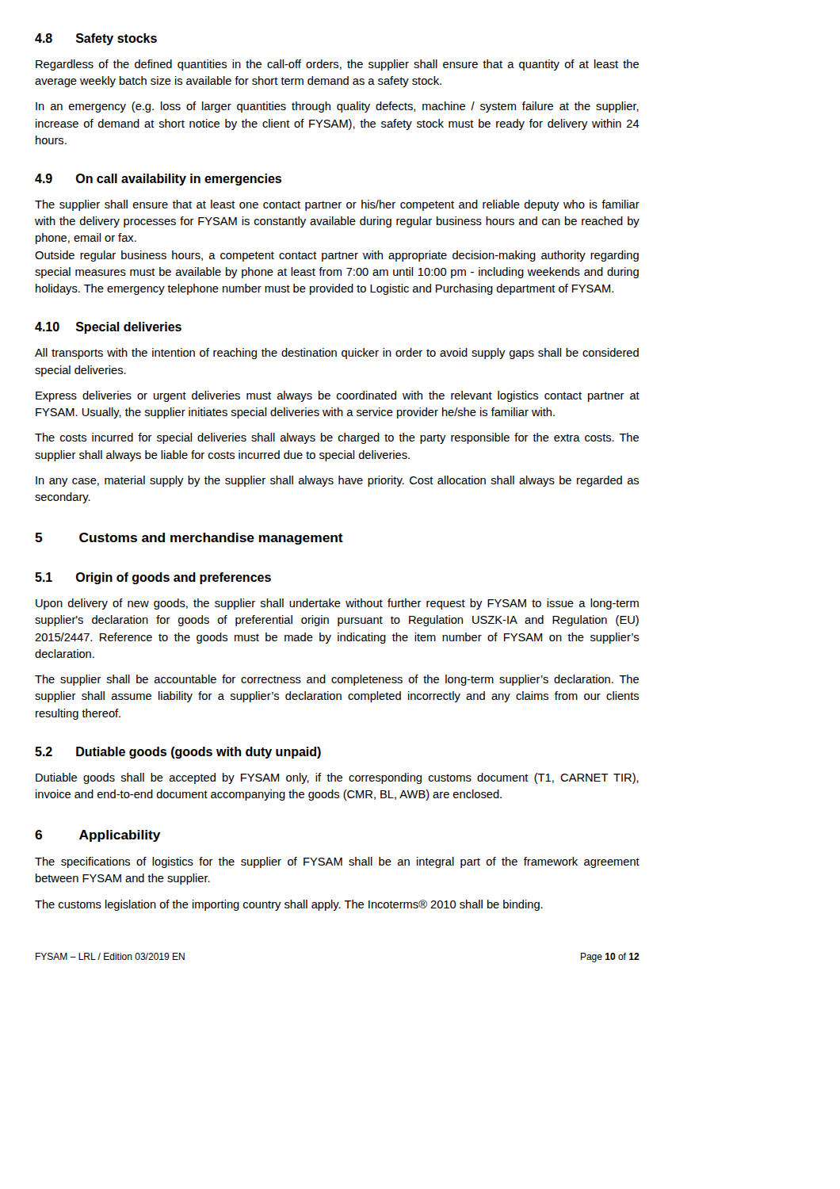4.8 Safety stocks
Regardless of the defined quantities in the call-off orders, the supplier shall ensure that a quantity of at least the average weekly batch size is available for short term demand as a safety stock.
In an emergency (e.g. loss of larger quantities through quality defects, machine / system failure at the supplier, increase of demand at short notice by the client of FYSAM), the safety stock must be ready for delivery within 24 hours.
4.9 On call availability in emergencies
The supplier shall ensure that at least one contact partner or his/her competent and reliable deputy who is familiar with the delivery processes for FYSAM is constantly available during regular business hours and can be reached by phone, email or fax.
Outside regular business hours, a competent contact partner with appropriate decision-making authority regarding special measures must be available by phone at least from 7:00 am until 10:00 pm - including weekends and during holidays. The emergency telephone number must be provided to Logistic and Purchasing department of FYSAM.
4.10 Special deliveries
All transports with the intention of reaching the destination quicker in order to avoid supply gaps shall be considered special deliveries.
Express deliveries or urgent deliveries must always be coordinated with the relevant logistics contact partner at FYSAM. Usually, the supplier initiates special deliveries with a service provider he/she is familiar with.
The costs incurred for special deliveries shall always be charged to the party responsible for the extra costs. The supplier shall always be liable for costs incurred due to special deliveries.
In any case, material supply by the supplier shall always have priority. Cost allocation shall always be regarded as secondary.
5 Customs and merchandise management
5.1 Origin of goods and preferences
Upon delivery of new goods, the supplier shall undertake without further request by FYSAM to issue a long-term supplier's declaration for goods of preferential origin pursuant to Regulation USZK-IA and Regulation (EU) 2015/2447. Reference to the goods must be made by indicating the item number of FYSAM on the supplier’s declaration.
The supplier shall be accountable for correctness and completeness of the long-term supplier’s declaration. The supplier shall assume liability for a supplier’s declaration completed incorrectly and any claims from our clients resulting thereof.
5.2 Dutiable goods (goods with duty unpaid)
Dutiable goods shall be accepted by FYSAM only, if the corresponding customs document (T1, CARNET TIR), invoice and end-to-end document accompanying the goods (CMR, BL, AWB) are enclosed.
6 Applicability
The specifications of logistics for the supplier of FYSAM shall be an integral part of the framework agreement between FYSAM and the supplier.
The customs legislation of the importing country shall apply. The Incoterms® 2010 shall be binding.
FYSAM – LRL / Edition 03/2019 EN Page 10 of 12